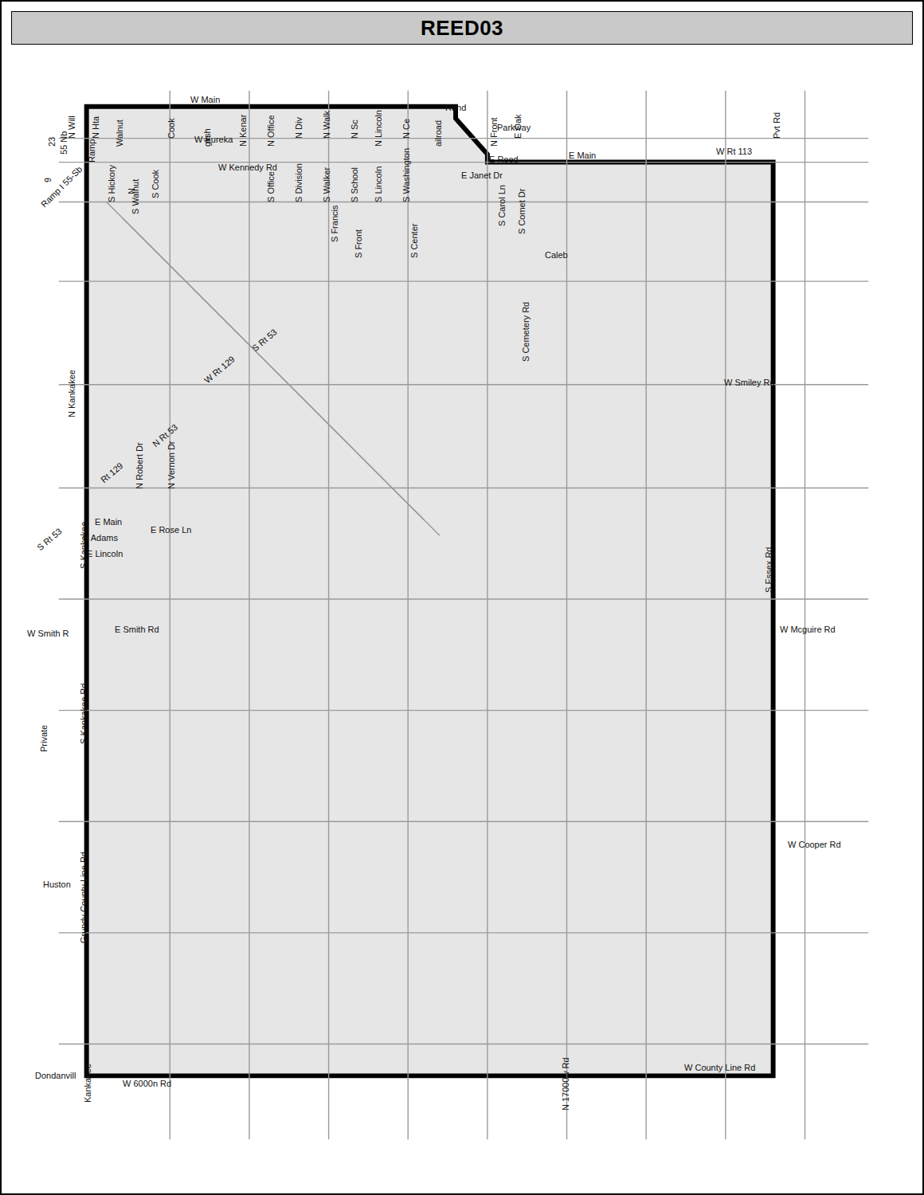REED03
N Will N Hta Walnut Cook glish N Kenar N Office N Div N Walk N Sc N Lincoln N Ce ailroad N Front E Oak Pvt Rd W Main Rand Parkway E Reed E Main W Rt 113 S Hickory N S Walnut S Cook S Office S Division S Walker S School S Lincoln S Washington S Francis S Front S Center W Eureka W Kennedy Rd E Janet Dr S Carol Ln S Comet Dr Caleb S Cemetery Rd W Smiley Rd N Kankakee W Rt 129 S Rt 53 N Rt 53 Rt 129 N Robert Dr N Vernon Dr E Main E Adams E Lincoln E Rose Ln S Rt 53 S Kankakee W Smith R E Smith Rd S Essex Rd W Mcguire Rd S Kankakee Rd Private Huston W Cooper Rd Grundy County Line Rd W County Line Rd Dondanvill W 6000n Rd Kankakee N 17000w Rd Ramp I 55-Sb Ramp 55 Nb 23 9